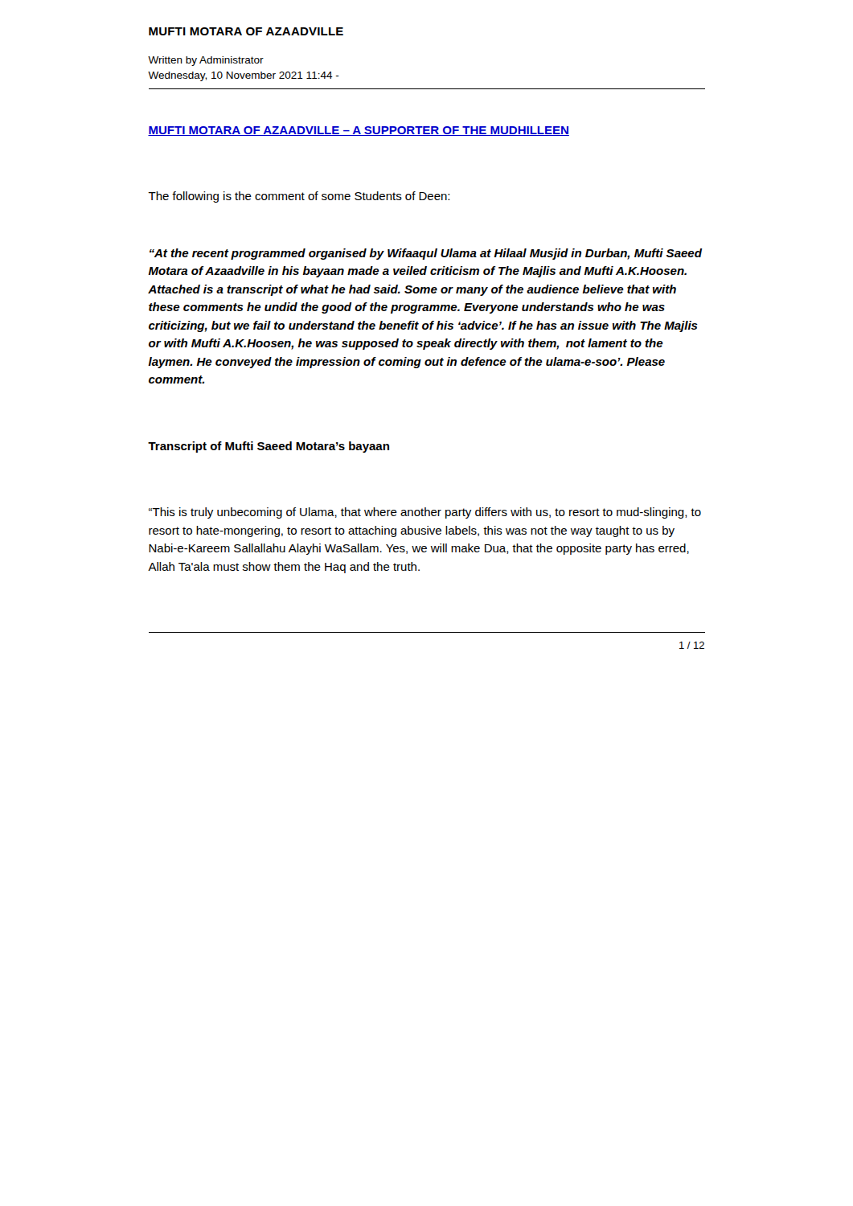MUFTI MOTARA OF AZAADVILLE
Written by Administrator
Wednesday, 10 November 2021 11:44 -
MUFTI MOTARA OF AZAADVILLE – A SUPPORTER OF THE MUDHILLEEN
The following is the comment of some Students of Deen:
“At the recent programmed organised by Wifaaqul Ulama at Hilaal Musjid in Durban, Mufti Saeed Motara of Azaadville in his bayaan made a veiled criticism of The Majlis and Mufti A.K.Hoosen. Attached is a transcript of what he had said. Some or many of the audience believe that with these comments he undid the good of the programme. Everyone understands who he was criticizing, but we fail to understand the benefit of his ‘advice’. If he has an issue with The Majlis or with Mufti A.K.Hoosen, he was supposed to speak directly with them,  not lament to the laymen. He conveyed the impression of coming out in defence of the ulama-e-soo’. Please comment.
Transcript of Mufti Saeed Motara’s bayaan
“This is truly unbecoming of Ulama, that where another party differs with us, to resort to mud-slinging, to resort to hate-mongering, to resort to attaching abusive labels, this was not the way taught to us by Nabi-e-Kareem Sallallahu Alayhi WaSallam. Yes, we will make Dua, that the opposite party has erred, Allah Ta'ala must show them the Haq and the truth.
1 / 12